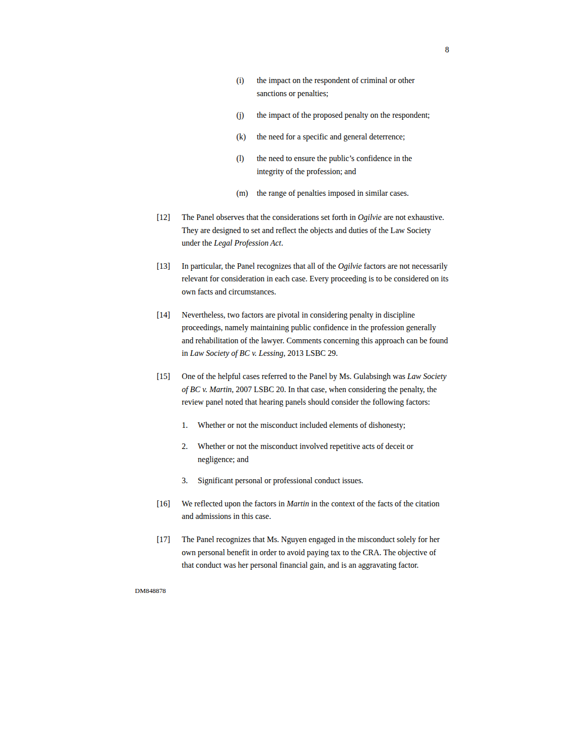8
(i) the impact on the respondent of criminal or other sanctions or penalties;
(j) the impact of the proposed penalty on the respondent;
(k) the need for a specific and general deterrence;
(l) the need to ensure the public’s confidence in the integrity of the profession; and
(m) the range of penalties imposed in similar cases.
[12] The Panel observes that the considerations set forth in Ogilvie are not exhaustive. They are designed to set and reflect the objects and duties of the Law Society under the Legal Profession Act.
[13] In particular, the Panel recognizes that all of the Ogilvie factors are not necessarily relevant for consideration in each case. Every proceeding is to be considered on its own facts and circumstances.
[14] Nevertheless, two factors are pivotal in considering penalty in discipline proceedings, namely maintaining public confidence in the profession generally and rehabilitation of the lawyer. Comments concerning this approach can be found in Law Society of BC v. Lessing, 2013 LSBC 29.
[15] One of the helpful cases referred to the Panel by Ms. Gulabsingh was Law Society of BC v. Martin, 2007 LSBC 20. In that case, when considering the penalty, the review panel noted that hearing panels should consider the following factors:
1. Whether or not the misconduct included elements of dishonesty;
2. Whether or not the misconduct involved repetitive acts of deceit or negligence; and
3. Significant personal or professional conduct issues.
[16] We reflected upon the factors in Martin in the context of the facts of the citation and admissions in this case.
[17] The Panel recognizes that Ms. Nguyen engaged in the misconduct solely for her own personal benefit in order to avoid paying tax to the CRA. The objective of that conduct was her personal financial gain, and is an aggravating factor.
DM848878